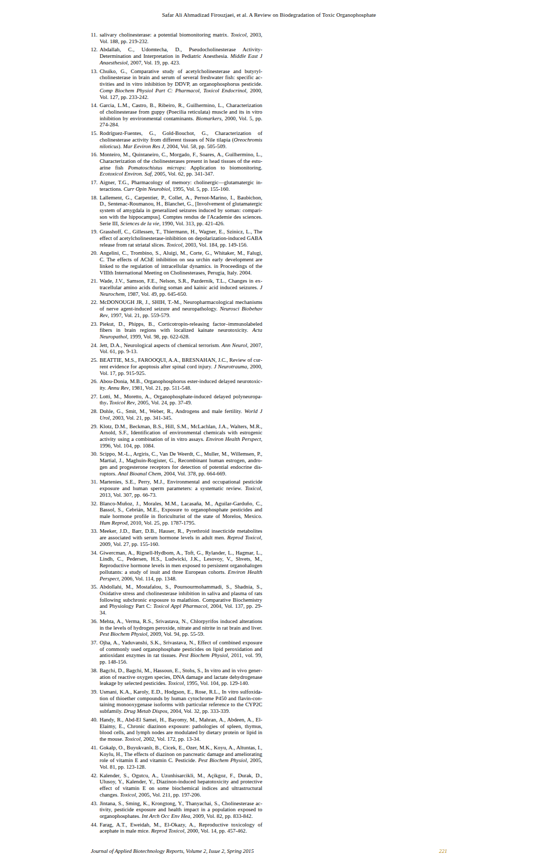Safar Ali Ahmadizad Firouzjaei, et al. A Review on Biodegradation of Toxic Organophosphate
salivary cholinesterase: a potential biomonitoring matrix. Toxicol, 2003, Vol. 188, pp. 219-232.
Abdallah, C., Udomtecha, D., Pseudocholinesterase Activity-Determination and Interpretation in Pediatric Anesthesia. Middle East J Anaesthesiol, 2007, Vol. 19, pp. 423.
Chuiko, G., Comparative study of acetylcholinesterase and butyrylcholinesterase in brain and serum of several freshwater fish: specific activities and in vitro inhibition by DDVP, an organophosphorus pesticide. Comp Biochem Physiol Part C: Pharmacol, Toxicol Endocrinol, 2000, Vol. 127, pp. 233-242.
Garcia, L.M., Castro, B., Ribeiro, R., Guilhermino, L., Characterization of cholinesterase from guppy (Poecilia reticulata) muscle and its in vitro inhibition by environmental contaminants. Biomarkers, 2000, Vol. 5, pp. 274-284.
Rodríguez-Fuentes, G., Gold-Bouchot, G., Characterization of cholinesterase activity from different tissues of Nile tilapia (Oreochromis niloticus). Mar Eeviron Res J, 2004, Vol. 58, pp. 505-509.
Monteiro, M., Quintaneiro, C., Morgado, F., Soares, A., Guilhermino, L., Characterization of the cholinesterases present in head tissues of the estuarine fish Pomatoschistus microps: Application to biomonitoring. Ecotoxicol Environ. Saf, 2005, Vol. 62, pp. 341-347.
Aigner, T.G., Pharmacology of memory: cholinergic—glutamatergic interactions. Curr Opin Neurobiol, 1995, Vol. 5, pp. 155-160.
Lallement, G., Carpentier, P., Collet, A., Pernot-Marino, I., Baubichon, D., Sentenac-Roumanou, H., Blanchet, G., [Involvement of glutamatergic system of amygdala in generalized seizures induced by soman: comparison with the hippocampus]. Comptes rendus de l'Academie des sciences. Serie III, Sciences de la vie, 1990, Vol. 313, pp. 421-426.
Grasshoff, C., Gillessen, T., Thiermann, H., Wagner, E., Szinicz, L., The effect of acetylcholinesterase-inhibition on depolarization-induced GABA release from rat striatal slices. Toxicol, 2003, Vol. 184, pp. 149-156.
Angelini, C., Trombino, S., Aluigi, M., Corte, G., Whitaker, M., Falugi, C. The effects of AChE inhibition on sea urchin early development are linked to the regulation of intracellular dynamics. in Proceedings of the VIIIth International Meeting on Cholinesterases, Perugia, Italy. 2004.
Wade, J.V., Samson, F.E., Nelson, S.R., Pazdernik, T.L., Changes in extracellular amino acids during soman and kainic acid induced seizures. J Neurochem, 1987, Vol. 49, pp. 645-650.
McDONOUGH JR, J., SHIH, T.-M., Neuropharmacological mechanisms of nerve agent-induced seizure and neuropathology. Neurosci Biobehav Rev, 1997, Vol. 21, pp. 559-579.
Piekut, D., Phipps, B., Corticotropin-releasing factor–immunolabeled fibers in brain regions with localized kainate neurotoxicity. Acta Neuropathol, 1999, Vol. 98, pp. 622-628.
Jett, D.A., Neurological aspects of chemical terrorism. Ann Neurol, 2007, Vol. 61, pp. 9-13.
BEATTIE, M.S., FAROOQUI, A.A., BRESNAHAN, J.C., Review of current evidence for apoptosis after spinal cord injury. J Neurotrauma, 2000, Vol. 17, pp. 915-925.
Abou-Donia, M.B., Organophosphorus ester-induced delayed neurotoxicity. Annu Rev, 1981, Vol. 21, pp. 511-548.
Lotti, M., Moretto, A., Organophosphate-induced delayed polyneuropathy. Toxicol Rev, 2005, Vol. 24, pp. 37-49.
Dohle, G., Smit, M., Weber, R., Androgens and male fertility. World J Urol, 2003, Vol. 21, pp. 341-345.
Klotz, D.M., Beckman, B.S., Hill, S.M., McLachlan, J.A., Walters, M.R., Arnold, S.F., Identification of environmental chemicals with estrogenic activity using a combination of in vitro assays. Environ Health Perspect, 1996, Vol. 104, pp. 1084.
Scippo, M.-L., Argiris, C., Van De Weerdt, C., Muller, M., Willemsen, P., Martial, J., Maghuin-Rogister, G., Recombinant human estrogen, androgen and progesterone receptors for detection of potential endocrine disruptors. Anal Bioanal Chem, 2004, Vol. 378, pp. 664-669.
Martenies, S.E., Perry, M.J., Environmental and occupational pesticide exposure and human sperm parameters: a systematic review. Toxicol, 2013, Vol. 307, pp. 66-73.
Blanco-Muñoz, J., Morales, M.M., Lacasaña, M., Aguilar-Garduño, C., Bassol, S., Cebrián, M.E., Exposure to organophosphate pesticides and male hormone profile in floriculturist of the state of Morelos, Mexico. Hum Reprod, 2010, Vol. 25, pp. 1787-1795.
Meeker, J.D., Barr, D.B., Hauser, R., Pyrethroid insecticide metabolites are associated with serum hormone levels in adult men. Reprod Toxicol, 2009, Vol. 27, pp. 155-160.
Giwercman, A., Rignell-Hydbom, A., Toft, G., Rylander, L., Hagmar, L., Lindh, C., Pedersen, H.S., Ludwicki, J.K., Lesovoy, V., Shvets, M., Reproductive hormone levels in men exposed to persistent organohalogen pollutants: a study of inuit and three European cohorts. Environ Health Perspect, 2006, Vol. 114, pp. 1348.
Abdollahi, M., Mostafalou, S., Pournourmohammadi, S., Shadnia, S., Oxidative stress and cholinesterase inhibition in saliva and plasma of rats following subchronic exposure to malathion. Comparative Biochemistry and Physiology Part C: Toxicol Appl Pharmacol, 2004, Vol. 137, pp. 29-34.
Mehta, A., Verma, R.S., Srivastava, N., Chlorpyrifos induced alterations in the levels of hydrogen peroxide, nitrate and nitrite in rat brain and liver. Pest Biochem Physiol, 2009, Vol. 94, pp. 55-59.
Ojha, A., Yaduvanshi, S.K., Srivastava, N., Effect of combined exposure of commonly used organophosphate pesticides on lipid peroxidation and antioxidant enzymes in rat tissues. Pest Biochem Physiol, 2011, vol. 99, pp. 148-156.
Bagchi, D., Bagchi, M., Hassoun, E., Stohs, S., In vitro and in vivo generation of reactive oxygen species, DNA damage and lactate dehydrogenase leakage by selected pesticides. Toxicol, 1995, Vol. 104, pp. 129-140.
Usmani, K.A., Karoly, E.D., Hodgson, E., Rose, R.L., In vitro sulfoxidation of thioether compounds by human cytochrome P450 and flavin-containing monooxygenase isoforms with particular reference to the CYP2C subfamily. Drug Metab Dispos, 2004, Vol. 32, pp. 333-339.
Handy, R., Abd-El Samei, H., Bayomy, M., Mahran, A., Abdeen, A., El-Elaimy, E., Chronic diazinon exposure: pathologies of spleen, thymus, blood cells, and lymph nodes are modulated by dietary protein or lipid in the mouse. Toxicol, 2002, Vol. 172, pp. 13-34.
Gokalp, O., Buyukvanlı, B., Cicek, E., Ozer, M.K., Koyu, A., Altuntas, I., Koylu, H., The effects of diazinon on pancreatic damage and ameliorating role of vitamin E and vitamin C. Pesticide. Pest Biochem Physiol, 2005, Vol. 81, pp. 123-128.
Kalender, S., Ogutcu, A., Uzunhisarcikli, M., Açikgoz, F., Durak, D., Ulusoy, Y., Kalender, Y., Diazinon-induced hepatotoxicity and protective effect of vitamin E on some biochemical indices and ultrastructural changes. Toxicol, 2005, Vol. 211, pp. 197-206.
Jintana, S., Sming, K., Krongtong, Y., Thanyachai, S., Cholinesterase activity, pesticide exposure and health impact in a population exposed to organophosphates. Int Arch Occ Env Hea, 2009, Vol. 82, pp. 833-842.
Farag, A.T., Eweidah, M., El-Okazy, A., Reproductive toxicology of acephate in male mice. Reprod Toxicol, 2000, Vol. 14, pp. 457-462.
Journal of Applied Biotechnology Reports, Volume 2, Issue 2, Spring 2015
221